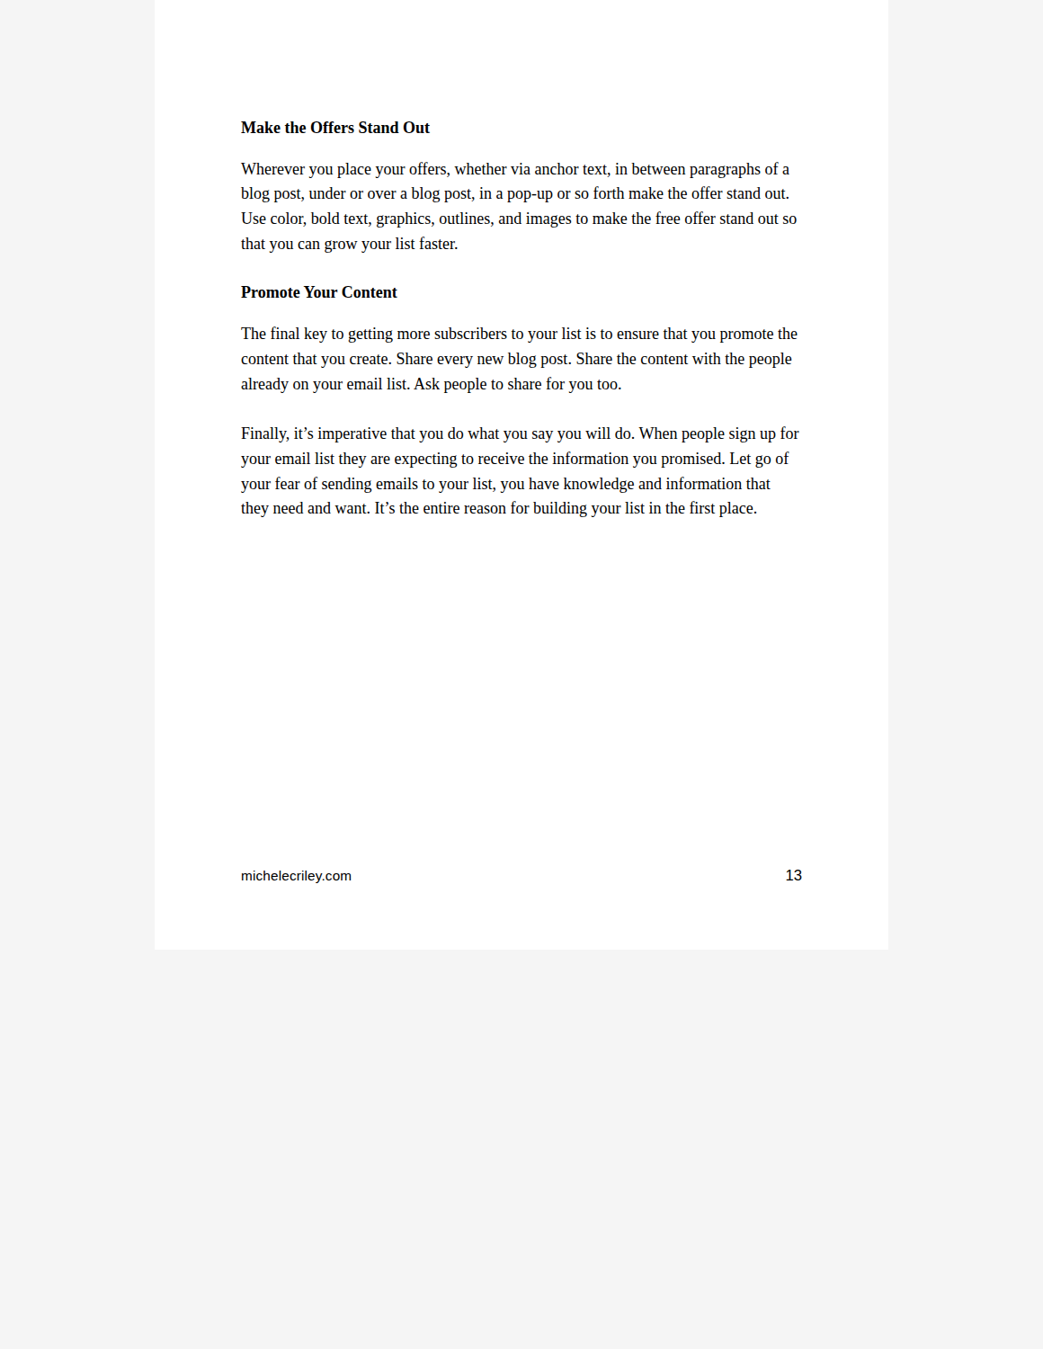Make the Offers Stand Out
Wherever you place your offers, whether via anchor text, in between paragraphs of a blog post, under or over a blog post, in a pop-up or so forth make the offer stand out. Use color, bold text, graphics, outlines, and images to make the free offer stand out so that you can grow your list faster.
Promote Your Content
The final key to getting more subscribers to your list is to ensure that you promote the content that you create. Share every new blog post. Share the content with the people already on your email list. Ask people to share for you too.
Finally, it’s imperative that you do what you say you will do. When people sign up for your email list they are expecting to receive the information you promised. Let go of your fear of sending emails to your list, you have knowledge and information that they need and want. It’s the entire reason for building your list in the first place.
michelecriley.com 13